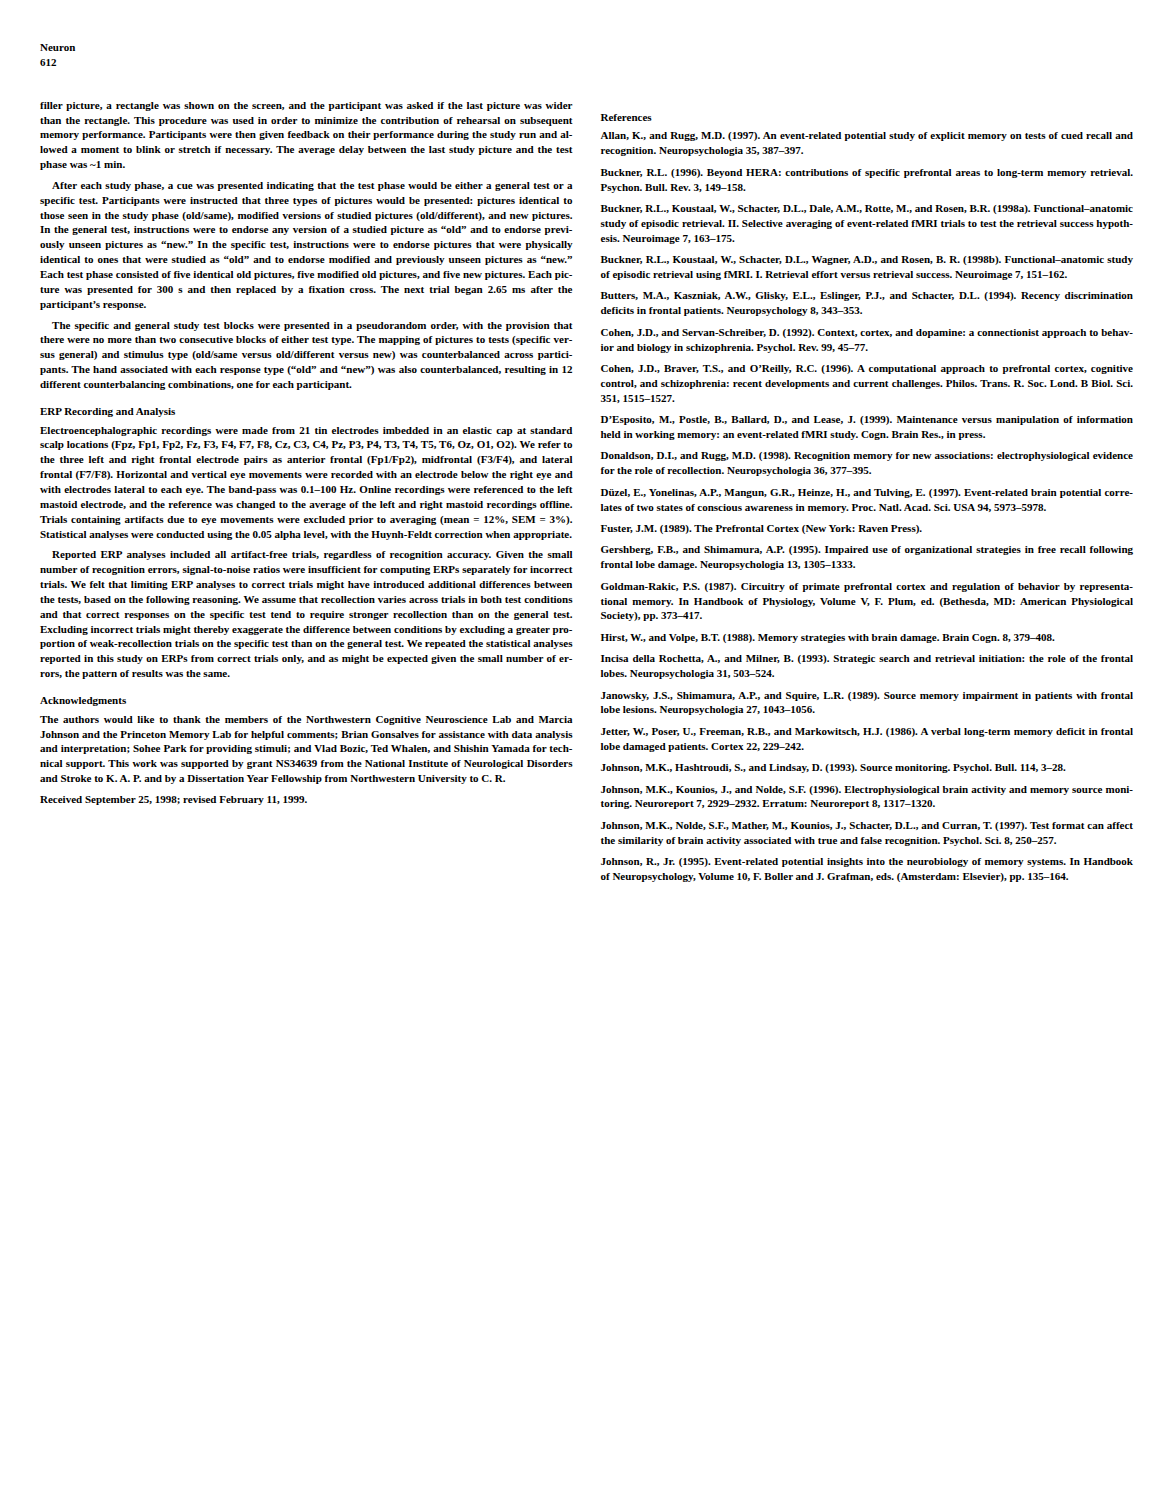Neuron
612
filler picture, a rectangle was shown on the screen, and the participant was asked if the last picture was wider than the rectangle. This procedure was used in order to minimize the contribution of rehearsal on subsequent memory performance. Participants were then given feedback on their performance during the study run and allowed a moment to blink or stretch if necessary. The average delay between the last study picture and the test phase was ~1 min.
After each study phase, a cue was presented indicating that the test phase would be either a general test or a specific test. Participants were instructed that three types of pictures would be presented: pictures identical to those seen in the study phase (old/same), modified versions of studied pictures (old/different), and new pictures. In the general test, instructions were to endorse any version of a studied picture as “old” and to endorse previously unseen pictures as “new.” In the specific test, instructions were to endorse pictures that were physically identical to ones that were studied as “old” and to endorse modified and previously unseen pictures as “new.” Each test phase consisted of five identical old pictures, five modified old pictures, and five new pictures. Each picture was presented for 300 s and then replaced by a fixation cross. The next trial began 2.65 ms after the participant’s response.
The specific and general study test blocks were presented in a pseudorandom order, with the provision that there were no more than two consecutive blocks of either test type. The mapping of pictures to tests (specific versus general) and stimulus type (old/same versus old/different versus new) was counterbalanced across participants. The hand associated with each response type (“old” and “new”) was also counterbalanced, resulting in 12 different counterbalancing combinations, one for each participant.
ERP Recording and Analysis
Electroencephalographic recordings were made from 21 tin electrodes imbedded in an elastic cap at standard scalp locations (Fpz, Fp1, Fp2, Fz, F3, F4, F7, F8, Cz, C3, C4, Pz, P3, P4, T3, T4, T5, T6, Oz, O1, O2). We refer to the three left and right frontal electrode pairs as anterior frontal (Fp1/Fp2), midfrontal (F3/F4), and lateral frontal (F7/F8). Horizontal and vertical eye movements were recorded with an electrode below the right eye and with electrodes lateral to each eye. The band-pass was 0.1–100 Hz. Online recordings were referenced to the left mastoid electrode, and the reference was changed to the average of the left and right mastoid recordings offline. Trials containing artifacts due to eye movements were excluded prior to averaging (mean = 12%, SEM = 3%). Statistical analyses were conducted using the 0.05 alpha level, with the Huynh-Feldt correction when appropriate.
Reported ERP analyses included all artifact-free trials, regardless of recognition accuracy. Given the small number of recognition errors, signal-to-noise ratios were insufficient for computing ERPs separately for incorrect trials. We felt that limiting ERP analyses to correct trials might have introduced additional differences between the tests, based on the following reasoning. We assume that recollection varies across trials in both test conditions and that correct responses on the specific test tend to require stronger recollection than on the general test. Excluding incorrect trials might thereby exaggerate the difference between conditions by excluding a greater proportion of weak-recollection trials on the specific test than on the general test. We repeated the statistical analyses reported in this study on ERPs from correct trials only, and as might be expected given the small number of errors, the pattern of results was the same.
Acknowledgments
The authors would like to thank the members of the Northwestern Cognitive Neuroscience Lab and Marcia Johnson and the Princeton Memory Lab for helpful comments; Brian Gonsalves for assistance with data analysis and interpretation; Sohee Park for providing stimuli; and Vlad Bozic, Ted Whalen, and Shishin Yamada for technical support. This work was supported by grant NS34639 from the National Institute of Neurological Disorders and Stroke to K. A. P. and by a Dissertation Year Fellowship from Northwestern University to C. R.
Received September 25, 1998; revised February 11, 1999.
References
Allan, K., and Rugg, M.D. (1997). An event-related potential study of explicit memory on tests of cued recall and recognition. Neuropsychologia 35, 387–397.
Buckner, R.L. (1996). Beyond HERA: contributions of specific prefrontal areas to long-term memory retrieval. Psychon. Bull. Rev. 3, 149–158.
Buckner, R.L., Koustaal, W., Schacter, D.L., Dale, A.M., Rotte, M., and Rosen, B.R. (1998a). Functional–anatomic study of episodic retrieval. II. Selective averaging of event-related fMRI trials to test the retrieval success hypothesis. Neuroimage 7, 163–175.
Buckner, R.L., Koustaal, W., Schacter, D.L., Wagner, A.D., and Rosen, B. R. (1998b). Functional–anatomic study of episodic retrieval using fMRI. I. Retrieval effort versus retrieval success. Neuroimage 7, 151–162.
Butters, M.A., Kaszniak, A.W., Glisky, E.L., Eslinger, P.J., and Schacter, D.L. (1994). Recency discrimination deficits in frontal patients. Neuropsychology 8, 343–353.
Cohen, J.D., and Servan-Schreiber, D. (1992). Context, cortex, and dopamine: a connectionist approach to behavior and biology in schizophrenia. Psychol. Rev. 99, 45–77.
Cohen, J.D., Braver, T.S., and O’Reilly, R.C. (1996). A computational approach to prefrontal cortex, cognitive control, and schizophrenia: recent developments and current challenges. Philos. Trans. R. Soc. Lond. B Biol. Sci. 351, 1515–1527.
D’Esposito, M., Postle, B., Ballard, D., and Lease, J. (1999). Maintenance versus manipulation of information held in working memory: an event-related fMRI study. Cogn. Brain Res., in press.
Donaldson, D.I., and Rugg, M.D. (1998). Recognition memory for new associations: electrophysiological evidence for the role of recollection. Neuropsychologia 36, 377–395.
Düzel, E., Yonelinas, A.P., Mangun, G.R., Heinze, H., and Tulving, E. (1997). Event-related brain potential correlates of two states of conscious awareness in memory. Proc. Natl. Acad. Sci. USA 94, 5973–5978.
Fuster, J.M. (1989). The Prefrontal Cortex (New York: Raven Press).
Gershberg, F.B., and Shimamura, A.P. (1995). Impaired use of organizational strategies in free recall following frontal lobe damage. Neuropsychologia 13, 1305–1333.
Goldman-Rakic, P.S. (1987). Circuitry of primate prefrontal cortex and regulation of behavior by representational memory. In Handbook of Physiology, Volume V, F. Plum, ed. (Bethesda, MD: American Physiological Society), pp. 373–417.
Hirst, W., and Volpe, B.T. (1988). Memory strategies with brain damage. Brain Cogn. 8, 379–408.
Incisa della Rochetta, A., and Milner, B. (1993). Strategic search and retrieval initiation: the role of the frontal lobes. Neuropsychologia 31, 503–524.
Janowsky, J.S., Shimamura, A.P., and Squire, L.R. (1989). Source memory impairment in patients with frontal lobe lesions. Neuropsychologia 27, 1043–1056.
Jetter, W., Poser, U., Freeman, R.B., and Markowitsch, H.J. (1986). A verbal long-term memory deficit in frontal lobe damaged patients. Cortex 22, 229–242.
Johnson, M.K., Hashtroudi, S., and Lindsay, D. (1993). Source monitoring. Psychol. Bull. 114, 3–28.
Johnson, M.K., Kounios, J., and Nolde, S.F. (1996). Electrophysiological brain activity and memory source monitoring. Neuroreport 7, 2929–2932. Erratum: Neuroreport 8, 1317–1320.
Johnson, M.K., Nolde, S.F., Mather, M., Kounios, J., Schacter, D.L., and Curran, T. (1997). Test format can affect the similarity of brain activity associated with true and false recognition. Psychol. Sci. 8, 250–257.
Johnson, R., Jr. (1995). Event-related potential insights into the neurobiology of memory systems. In Handbook of Neuropsychology, Volume 10, F. Boller and J. Grafman, eds. (Amsterdam: Elsevier), pp. 135–164.